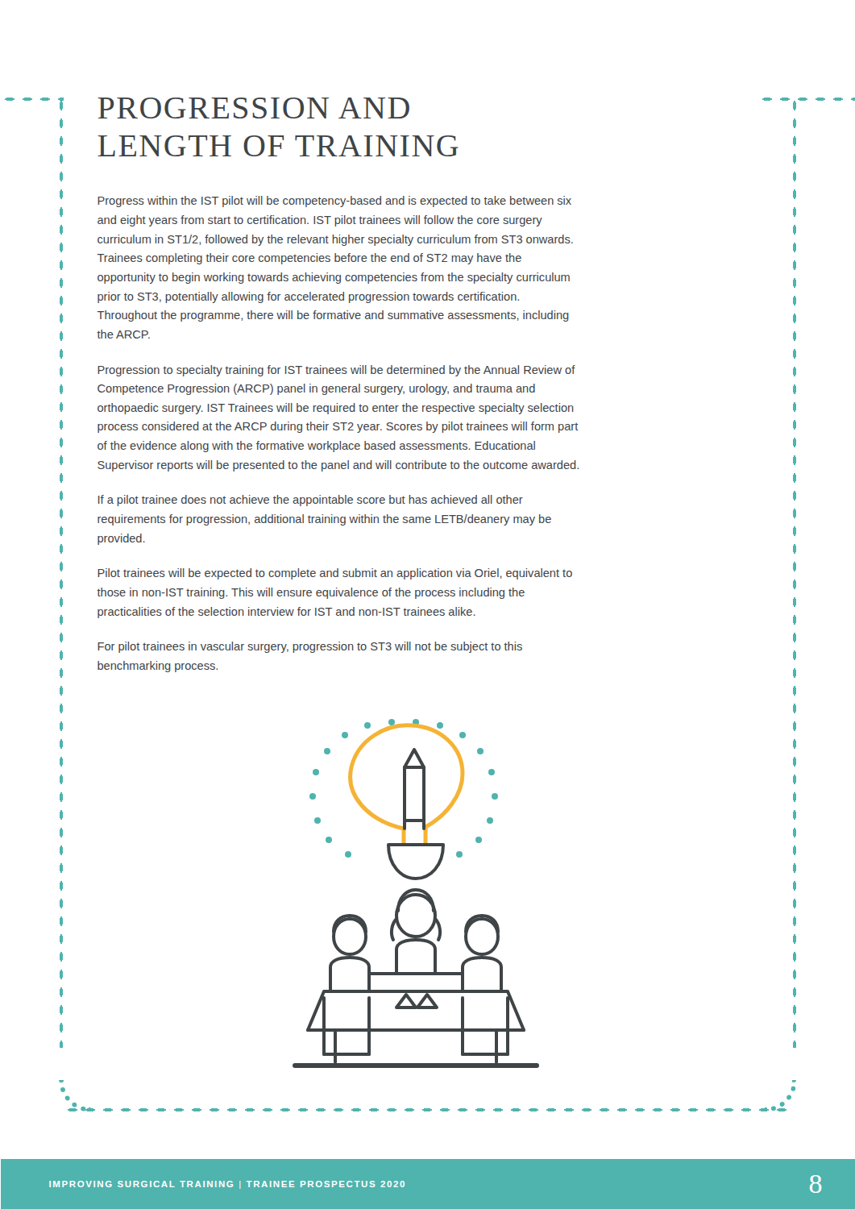PROGRESSION AND
LENGTH OF TRAINING
Progress within the IST pilot will be competency-based and is expected to take between six and eight years from start to certification. IST pilot trainees will follow the core surgery curriculum in ST1/2, followed by the relevant higher specialty curriculum from ST3 onwards. Trainees completing their core competencies before the end of ST2 may have the opportunity to begin working towards achieving competencies from the specialty curriculum prior to ST3, potentially allowing for accelerated progression towards certification. Throughout the programme, there will be formative and summative assessments, including the ARCP.
Progression to specialty training for IST trainees will be determined by the Annual Review of Competence Progression (ARCP) panel in general surgery, urology, and trauma and orthopaedic surgery. IST Trainees will be required to enter the respective specialty selection process considered at the ARCP during their ST2 year. Scores by pilot trainees will form part of the evidence along with the formative workplace based assessments. Educational Supervisor reports will be presented to the panel and will contribute to the outcome awarded.
If a pilot trainee does not achieve the appointable score but has achieved all other requirements for progression, additional training within the same LETB/deanery may be provided.
Pilot trainees will be expected to complete and submit an application via Oriel, equivalent to those in non-IST training. This will ensure equivalence of the process including the practicalities of the selection interview for IST and non-IST trainees alike.
For pilot trainees in vascular surgery, progression to ST3 will not be subject to this benchmarking process.
IMPROVING SURGICAL TRAINING | TRAINEE PROSPECTUS 2020
8